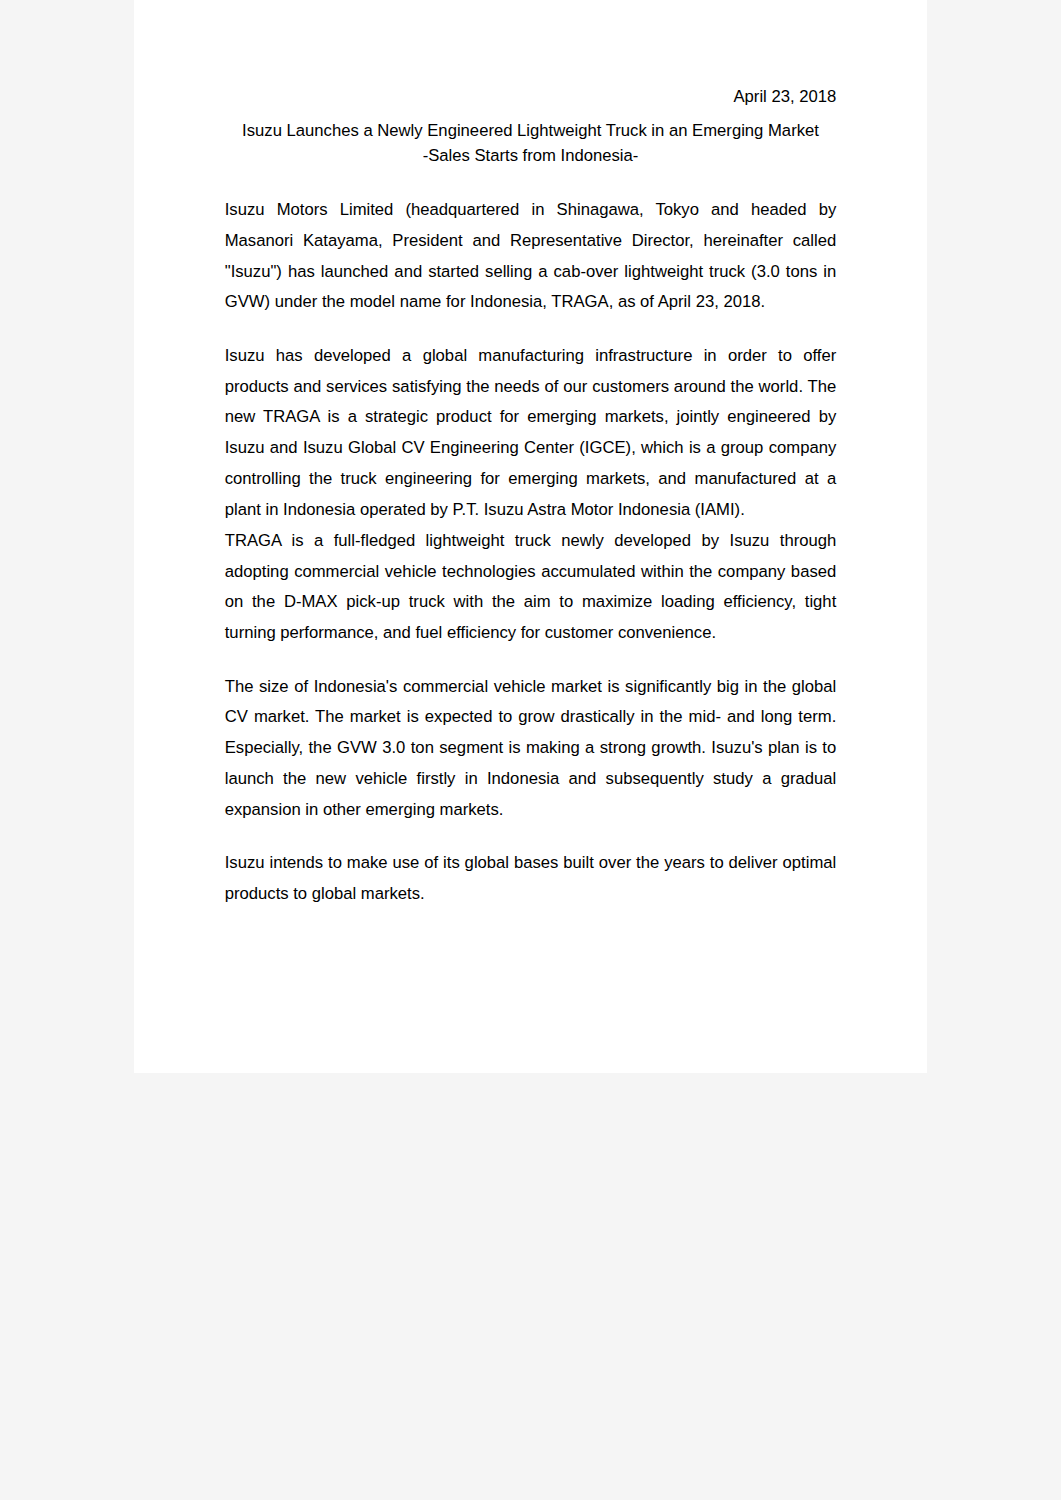April 23, 2018
Isuzu Launches a Newly Engineered Lightweight Truck in an Emerging Market
-Sales Starts from Indonesia-
Isuzu Motors Limited (headquartered in Shinagawa, Tokyo and headed by Masanori Katayama, President and Representative Director, hereinafter called "Isuzu") has launched and started selling a cab-over lightweight truck (3.0 tons in GVW) under the model name for Indonesia, TRAGA, as of April 23, 2018.
Isuzu has developed a global manufacturing infrastructure in order to offer products and services satisfying the needs of our customers around the world. The new TRAGA is a strategic product for emerging markets, jointly engineered by Isuzu and Isuzu Global CV Engineering Center (IGCE), which is a group company controlling the truck engineering for emerging markets, and manufactured at a plant in Indonesia operated by P.T. Isuzu Astra Motor Indonesia (IAMI).
TRAGA is a full-fledged lightweight truck newly developed by Isuzu through adopting commercial vehicle technologies accumulated within the company based on the D-MAX pick-up truck with the aim to maximize loading efficiency, tight turning performance, and fuel efficiency for customer convenience.
The size of Indonesia's commercial vehicle market is significantly big in the global CV market. The market is expected to grow drastically in the mid- and long term. Especially, the GVW 3.0 ton segment is making a strong growth. Isuzu's plan is to launch the new vehicle firstly in Indonesia and subsequently study a gradual expansion in other emerging markets.
Isuzu intends to make use of its global bases built over the years to deliver optimal products to global markets.